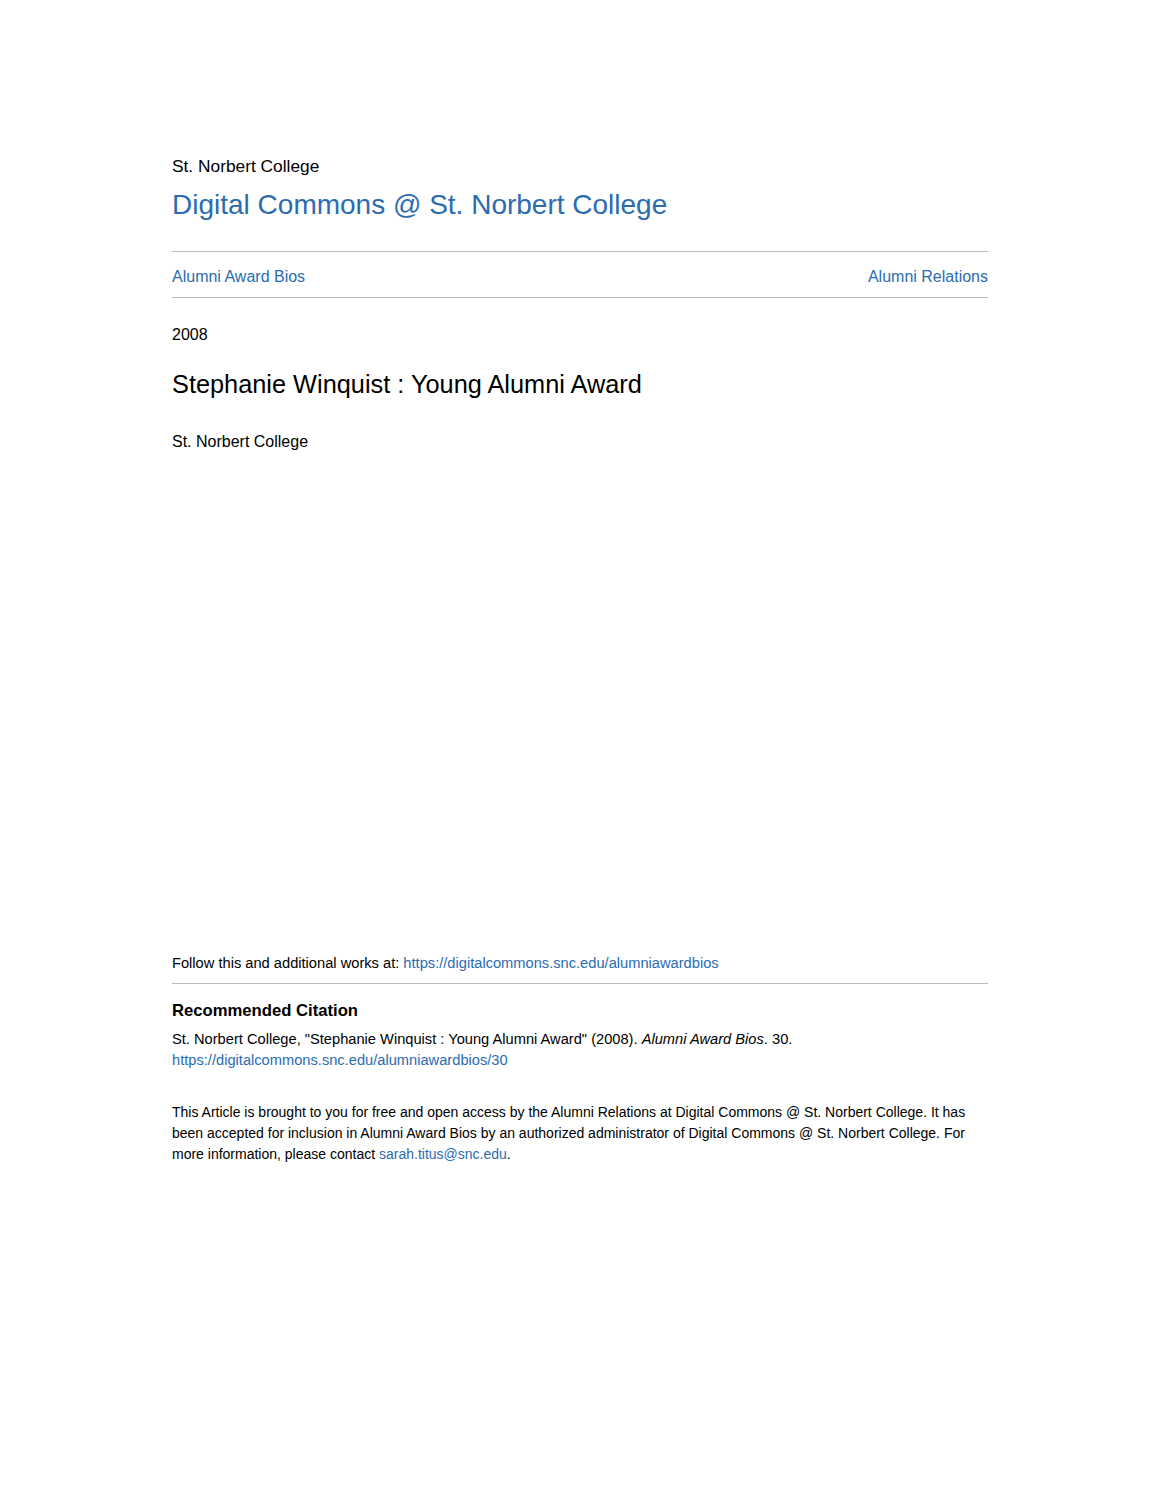St. Norbert College
Digital Commons @ St. Norbert College
Alumni Award Bios Alumni Relations
2008
Stephanie Winquist : Young Alumni Award
St. Norbert College
Follow this and additional works at: https://digitalcommons.snc.edu/alumniawardbios
Recommended Citation
St. Norbert College, "Stephanie Winquist : Young Alumni Award" (2008). Alumni Award Bios. 30.
https://digitalcommons.snc.edu/alumniawardbios/30
This Article is brought to you for free and open access by the Alumni Relations at Digital Commons @ St. Norbert College. It has been accepted for inclusion in Alumni Award Bios by an authorized administrator of Digital Commons @ St. Norbert College. For more information, please contact sarah.titus@snc.edu.